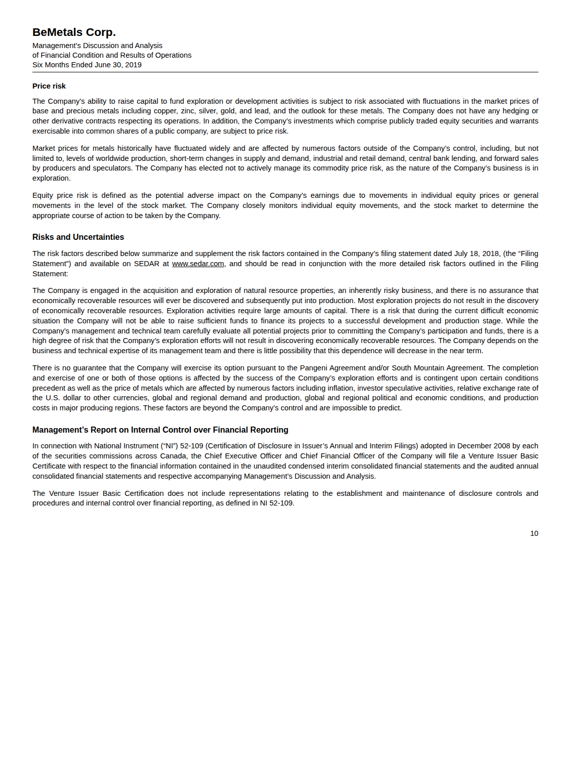BeMetals Corp.
Management’s Discussion and Analysis
of Financial Condition and Results of Operations
Six Months Ended June 30, 2019
Price risk
The Company’s ability to raise capital to fund exploration or development activities is subject to risk associated with fluctuations in the market prices of base and precious metals including copper, zinc, silver, gold, and lead, and the outlook for these metals. The Company does not have any hedging or other derivative contracts respecting its operations. In addition, the Company’s investments which comprise publicly traded equity securities and warrants exercisable into common shares of a public company, are subject to price risk.
Market prices for metals historically have fluctuated widely and are affected by numerous factors outside of the Company’s control, including, but not limited to, levels of worldwide production, short-term changes in supply and demand, industrial and retail demand, central bank lending, and forward sales by producers and speculators. The Company has elected not to actively manage its commodity price risk, as the nature of the Company’s business is in exploration.
Equity price risk is defined as the potential adverse impact on the Company’s earnings due to movements in individual equity prices or general movements in the level of the stock market. The Company closely monitors individual equity movements, and the stock market to determine the appropriate course of action to be taken by the Company.
Risks and Uncertainties
The risk factors described below summarize and supplement the risk factors contained in the Company’s filing statement dated July 18, 2018, (the “Filing Statement”) and available on SEDAR at www.sedar.com, and should be read in conjunction with the more detailed risk factors outlined in the Filing Statement:
The Company is engaged in the acquisition and exploration of natural resource properties, an inherently risky business, and there is no assurance that economically recoverable resources will ever be discovered and subsequently put into production. Most exploration projects do not result in the discovery of economically recoverable resources. Exploration activities require large amounts of capital. There is a risk that during the current difficult economic situation the Company will not be able to raise sufficient funds to finance its projects to a successful development and production stage. While the Company’s management and technical team carefully evaluate all potential projects prior to committing the Company’s participation and funds, there is a high degree of risk that the Company’s exploration efforts will not result in discovering economically recoverable resources. The Company depends on the business and technical expertise of its management team and there is little possibility that this dependence will decrease in the near term.
There is no guarantee that the Company will exercise its option pursuant to the Pangeni Agreement and/or South Mountain Agreement. The completion and exercise of one or both of those options is affected by the success of the Company’s exploration efforts and is contingent upon certain conditions precedent as well as the price of metals which are affected by numerous factors including inflation, investor speculative activities, relative exchange rate of the U.S. dollar to other currencies, global and regional demand and production, global and regional political and economic conditions, and production costs in major producing regions. These factors are beyond the Company’s control and are impossible to predict.
Management’s Report on Internal Control over Financial Reporting
In connection with National Instrument (“NI”) 52-109 (Certification of Disclosure in Issuer’s Annual and Interim Filings) adopted in December 2008 by each of the securities commissions across Canada, the Chief Executive Officer and Chief Financial Officer of the Company will file a Venture Issuer Basic Certificate with respect to the financial information contained in the unaudited condensed interim consolidated financial statements and the audited annual consolidated financial statements and respective accompanying Management’s Discussion and Analysis.
The Venture Issuer Basic Certification does not include representations relating to the establishment and maintenance of disclosure controls and procedures and internal control over financial reporting, as defined in NI 52-109.
10